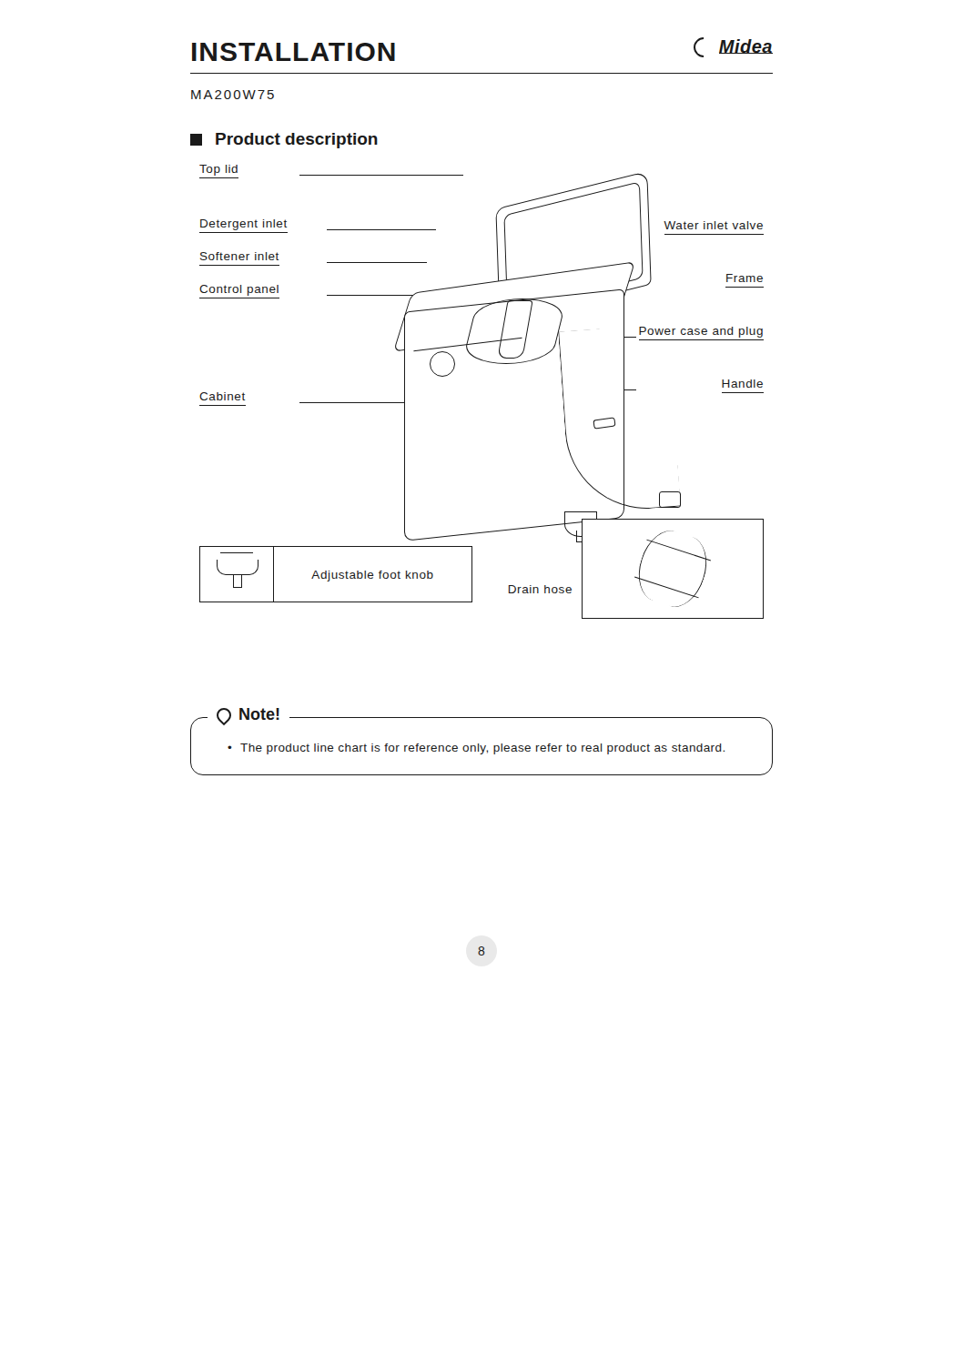INSTALLATION
Midea
MA200W75
Product description
Top lid
Detergent inlet
Softener inlet
Control panel
Cabinet
Water inlet valve
Frame
Power case and plug
Handle
Adjustable foot knob
Drain hose
Note!
The product line chart is for reference only, please refer to real product as standard.
8